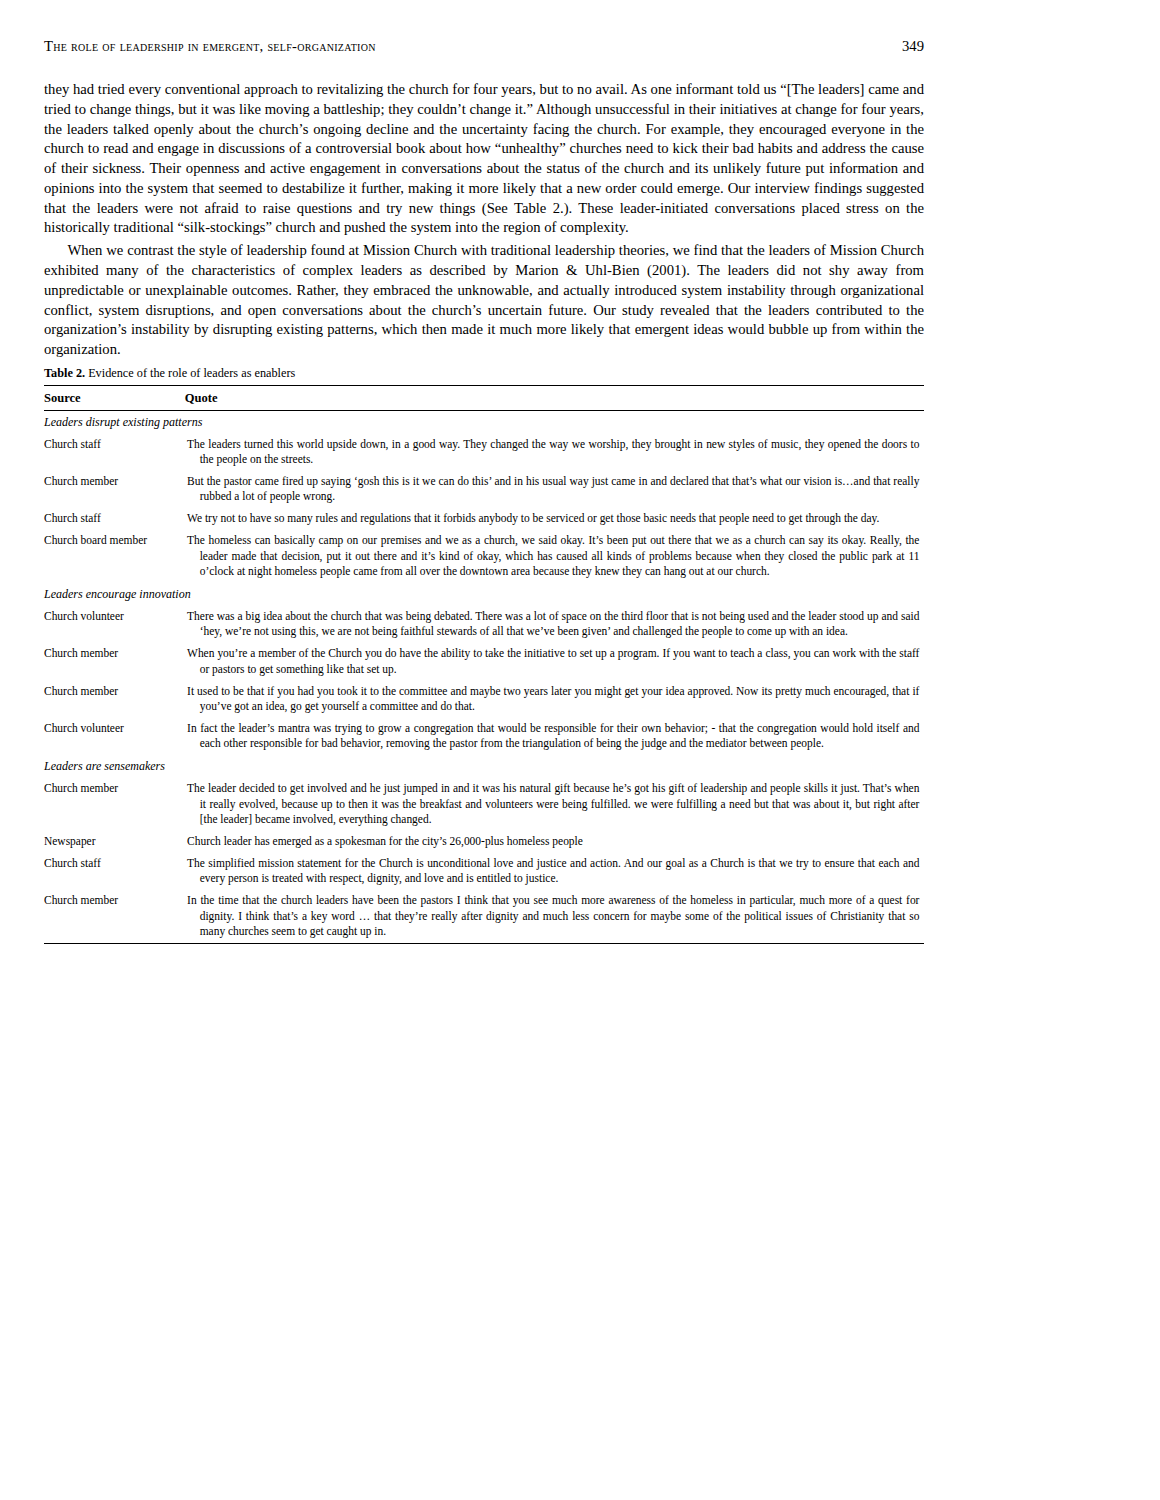The role of leadership in emergent, self-organization
349
they had tried every conventional approach to revitalizing the church for four years, but to no avail. As one informant told us “[The leaders] came and tried to change things, but it was like moving a battleship; they couldn’t change it.” Although unsuccessful in their initiatives at change for four years, the leaders talked openly about the church’s ongoing decline and the uncertainty facing the church. For example, they encouraged everyone in the church to read and engage in discussions of a controversial book about how “unhealthy” churches need to kick their bad habits and address the cause of their sickness. Their openness and active engagement in conversations about the status of the church and its unlikely future put information and opinions into the system that seemed to destabilize it further, making it more likely that a new order could emerge. Our interview findings suggested that the leaders were not afraid to raise questions and try new things (See Table 2.). These leader-initiated conversations placed stress on the historically traditional “silk-stockings” church and pushed the system into the region of complexity.
When we contrast the style of leadership found at Mission Church with traditional leadership theories, we find that the leaders of Mission Church exhibited many of the characteristics of complex leaders as described by Marion & Uhl-Bien (2001). The leaders did not shy away from unpredictable or unexplainable outcomes. Rather, they embraced the unknowable, and actually introduced system instability through organizational conflict, system disruptions, and open conversations about the church’s uncertain future. Our study revealed that the leaders contributed to the organization’s instability by disrupting existing patterns, which then made it much more likely that emergent ideas would bubble up from within the organization.
Table 2. Evidence of the role of leaders as enablers
| Source | Quote |
| --- | --- |
| Leaders disrupt existing patterns |
| Church staff | The leaders turned this world upside down, in a good way. They changed the way we worship, they brought in new styles of music, they opened the doors to the people on the streets. |
| Church member | But the pastor came fired up saying ‘gosh this is it we can do this’ and in his usual way just came in and declared that that’s what our vision is…and that really rubbed a lot of people wrong. |
| Church staff | We try not to have so many rules and regulations that it forbids anybody to be serviced or get those basic needs that people need to get through the day. |
| Church board member | The homeless can basically camp on our premises and we as a church, we said okay. It’s been put out there that we as a church can say its okay. Really, the leader made that decision, put it out there and it’s kind of okay, which has caused all kinds of problems because when they closed the public park at 11 o’clock at night homeless people came from all over the downtown area because they knew they can hang out at our church. |
| Leaders encourage innovation |
| Church volunteer | There was a big idea about the church that was being debated. There was a lot of space on the third floor that is not being used and the leader stood up and said ‘hey, we’re not using this, we are not being faithful stewards of all that we’ve been given’ and challenged the people to come up with an idea. |
| Church member | When you’re a member of the Church you do have the ability to take the initiative to set up a program. If you want to teach a class, you can work with the staff or pastors to get something like that set up. |
| Church member | It used to be that if you had you took it to the committee and maybe two years later you might get your idea approved. Now its pretty much encouraged, that if you’ve got an idea, go get yourself a committee and do that. |
| Church volunteer | In fact the leader’s mantra was trying to grow a congregation that would be responsible for their own behavior; - that the congregation would hold itself and each other responsible for bad behavior, removing the pastor from the triangulation of being the judge and the mediator between people. |
| Leaders are sensemakers |
| Church member | The leader decided to get involved and he just jumped in and it was his natural gift because he’s got his gift of leadership and people skills it just. That’s when it really evolved, because up to then it was the breakfast and volunteers were being fulfilled. we were fulfilling a need but that was about it, but right after [the leader] became involved, everything changed. |
| Newspaper | Church leader has emerged as a spokesman for the city’s 26,000-plus homeless people |
| Church staff | The simplified mission statement for the Church is unconditional love and justice and action. And our goal as a Church is that we try to ensure that each and every person is treated with respect, dignity, and love and is entitled to justice. |
| Church member | In the time that the church leaders have been the pastors I think that you see much more awareness of the homeless in particular, much more of a quest for dignity. I think that’s a key word … that they’re really after dignity and much less concern for maybe some of the political issues of Christianity that so many churches seem to get caught up in. |